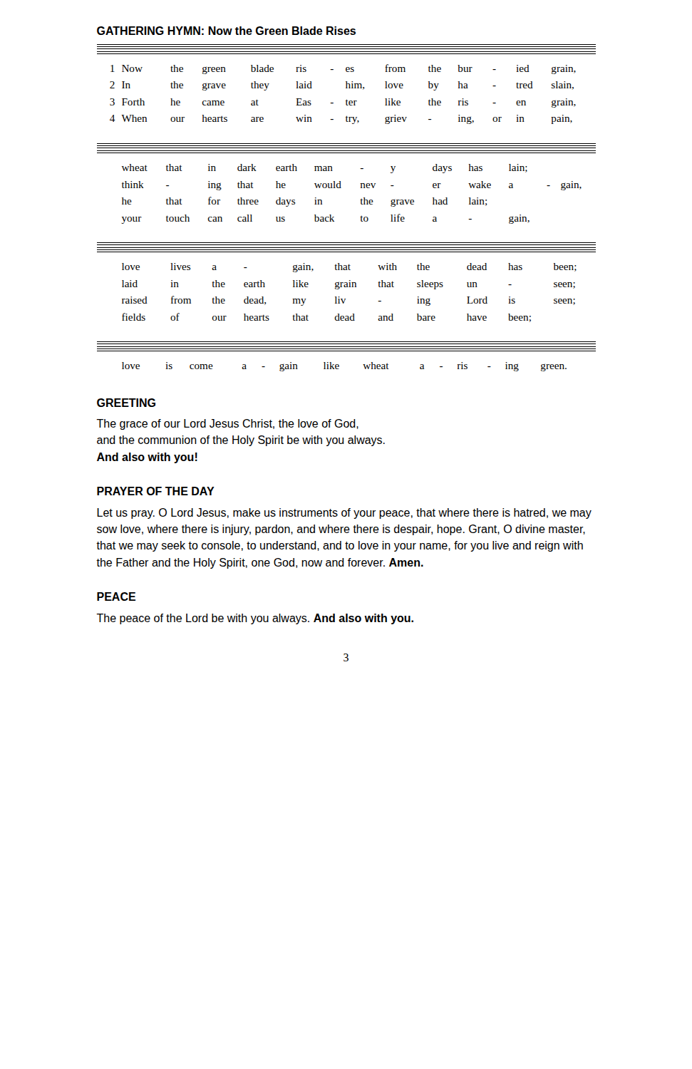GATHERING HYMN: Now the Green Blade Rises
| 1 | Now | the | green | blade | ris | - | es | from | the | bur | - | ied | grain, |
| 2 | In | the | grave | they | laid | | him, | love | by | ha | - | tred | slain, |
| 3 | Forth | he | came | at | Eas | - | ter | like | the | ris | - | en | grain, |
| 4 | When | our | hearts | are | win | - | try, | griev | - | ing, | or | in | pain, |
| | wheat | that | in | dark | earth | man | - | y | days | has | lain; |
| | think | - | ing | that | he | would | nev | - | er | wake | a | - | gain, |
| | he | that | for | three | days | in | the | grave | had | lain; |
| | your | touch | can | call | us | back | to | life | a | - | gain, |
| | love | lives | a | - | gain, | that | with | the | dead | has | been; |
| | laid | in | the | earth | like | grain | that | sleeps | un | - | seen; |
| | raised | from | the | dead, | my | liv | - | ing | Lord | is | seen; |
| | fields | of | our | hearts | that | dead | and | bare | have | been; |
| | love | is | come | a | - | gain | like | wheat | a | - | ris | - | ing | green. |
GREETING
The grace of our Lord Jesus Christ, the love of God,
and the communion of the Holy Spirit be with you always.
And also with you!
PRAYER OF THE DAY
Let us pray. O Lord Jesus, make us instruments of your peace, that where there is hatred, we may sow love, where there is injury, pardon, and where there is despair, hope. Grant, O divine master, that we may seek to console, to understand, and to love in your name, for you live and reign with the Father and the Holy Spirit, one God, now and forever. Amen.
PEACE
The peace of the Lord be with you always. And also with you.
3